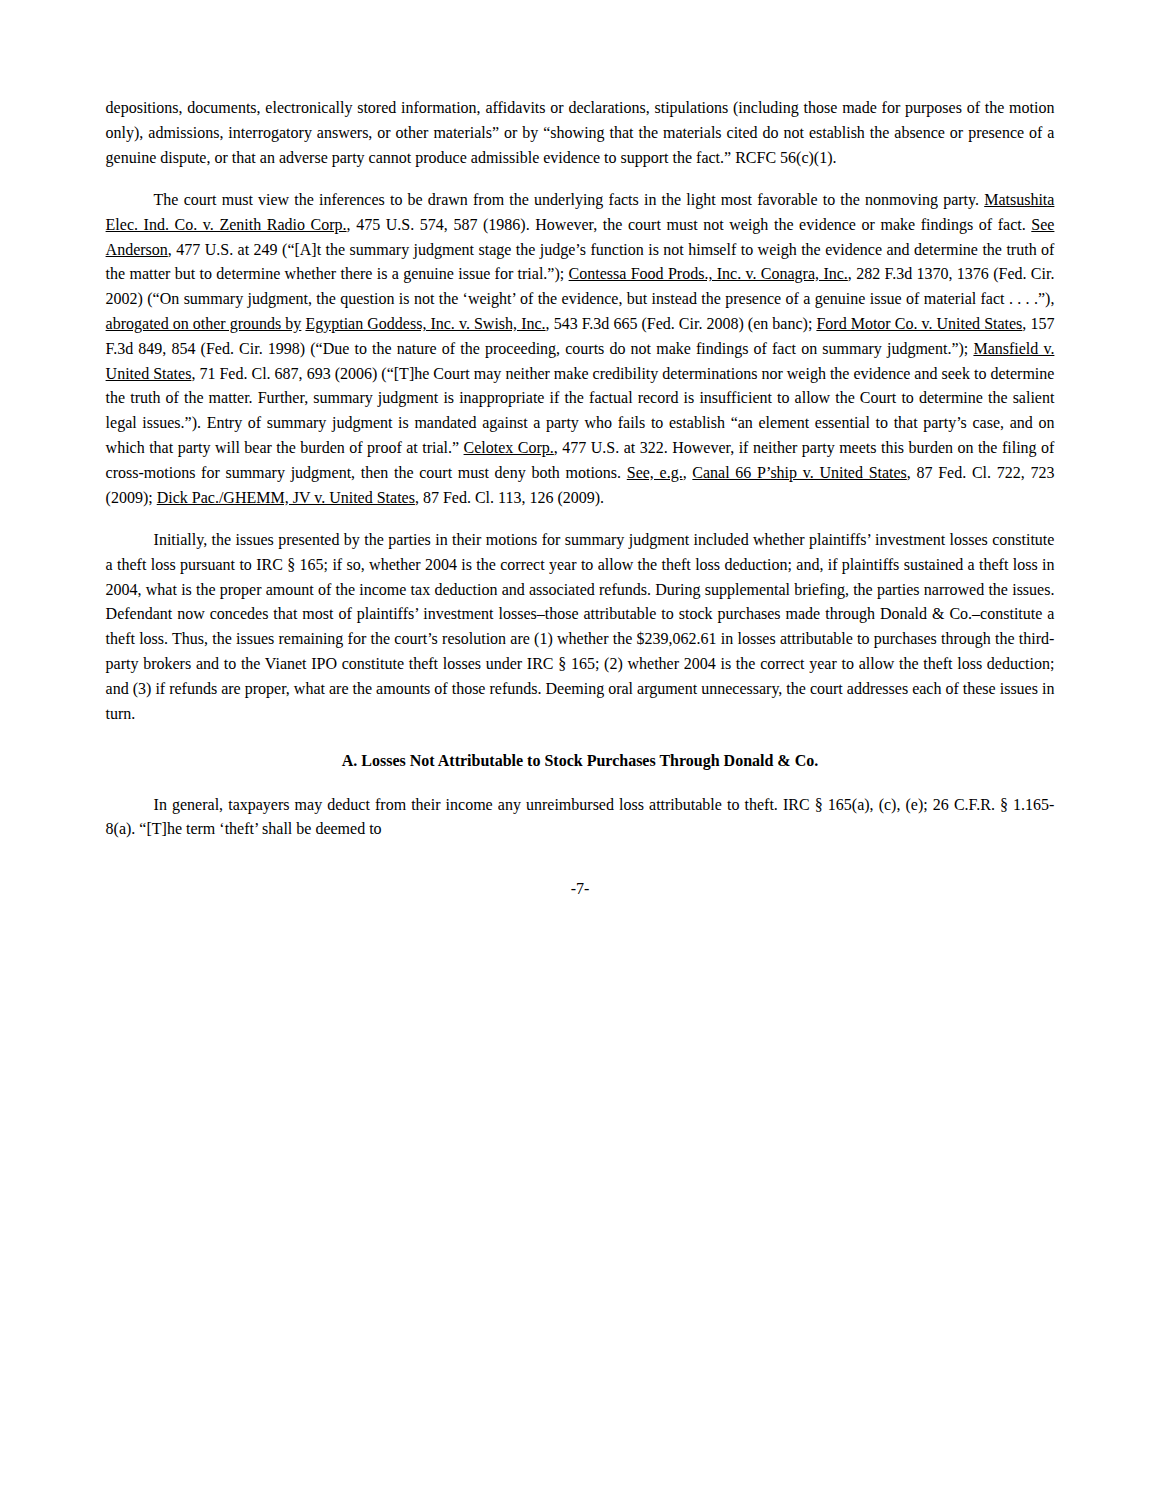depositions, documents, electronically stored information, affidavits or declarations, stipulations (including those made for purposes of the motion only), admissions, interrogatory answers, or other materials” or by “showing that the materials cited do not establish the absence or presence of a genuine dispute, or that an adverse party cannot produce admissible evidence to support the fact.” RCFC 56(c)(1).
The court must view the inferences to be drawn from the underlying facts in the light most favorable to the nonmoving party. Matsushita Elec. Ind. Co. v. Zenith Radio Corp., 475 U.S. 574, 587 (1986). However, the court must not weigh the evidence or make findings of fact. See Anderson, 477 U.S. at 249 (“[A]t the summary judgment stage the judge’s function is not himself to weigh the evidence and determine the truth of the matter but to determine whether there is a genuine issue for trial.”); Contessa Food Prods., Inc. v. Conagra, Inc., 282 F.3d 1370, 1376 (Fed. Cir. 2002) (“On summary judgment, the question is not the ‘weight’ of the evidence, but instead the presence of a genuine issue of material fact . . . .”), abrogated on other grounds by Egyptian Goddess, Inc. v. Swish, Inc., 543 F.3d 665 (Fed. Cir. 2008) (en banc); Ford Motor Co. v. United States, 157 F.3d 849, 854 (Fed. Cir. 1998) (“Due to the nature of the proceeding, courts do not make findings of fact on summary judgment.”); Mansfield v. United States, 71 Fed. Cl. 687, 693 (2006) (“[T]he Court may neither make credibility determinations nor weigh the evidence and seek to determine the truth of the matter. Further, summary judgment is inappropriate if the factual record is insufficient to allow the Court to determine the salient legal issues.”). Entry of summary judgment is mandated against a party who fails to establish “an element essential to that party’s case, and on which that party will bear the burden of proof at trial.” Celotex Corp., 477 U.S. at 322. However, if neither party meets this burden on the filing of cross-motions for summary judgment, then the court must deny both motions. See, e.g., Canal 66 P’ship v. United States, 87 Fed. Cl. 722, 723 (2009); Dick Pac./GHEMM, JV v. United States, 87 Fed. Cl. 113, 126 (2009).
Initially, the issues presented by the parties in their motions for summary judgment included whether plaintiffs’ investment losses constitute a theft loss pursuant to IRC § 165; if so, whether 2004 is the correct year to allow the theft loss deduction; and, if plaintiffs sustained a theft loss in 2004, what is the proper amount of the income tax deduction and associated refunds. During supplemental briefing, the parties narrowed the issues. Defendant now concedes that most of plaintiffs’ investment losses–those attributable to stock purchases made through Donald & Co.–constitute a theft loss. Thus, the issues remaining for the court’s resolution are (1) whether the $239,062.61 in losses attributable to purchases through the third-party brokers and to the Vianet IPO constitute theft losses under IRC § 165; (2) whether 2004 is the correct year to allow the theft loss deduction; and (3) if refunds are proper, what are the amounts of those refunds. Deeming oral argument unnecessary, the court addresses each of these issues in turn.
A. Losses Not Attributable to Stock Purchases Through Donald & Co.
In general, taxpayers may deduct from their income any unreimbursed loss attributable to theft. IRC § 165(a), (c), (e); 26 C.F.R. § 1.165-8(a). “[T]he term ‘theft’ shall be deemed to
-7-